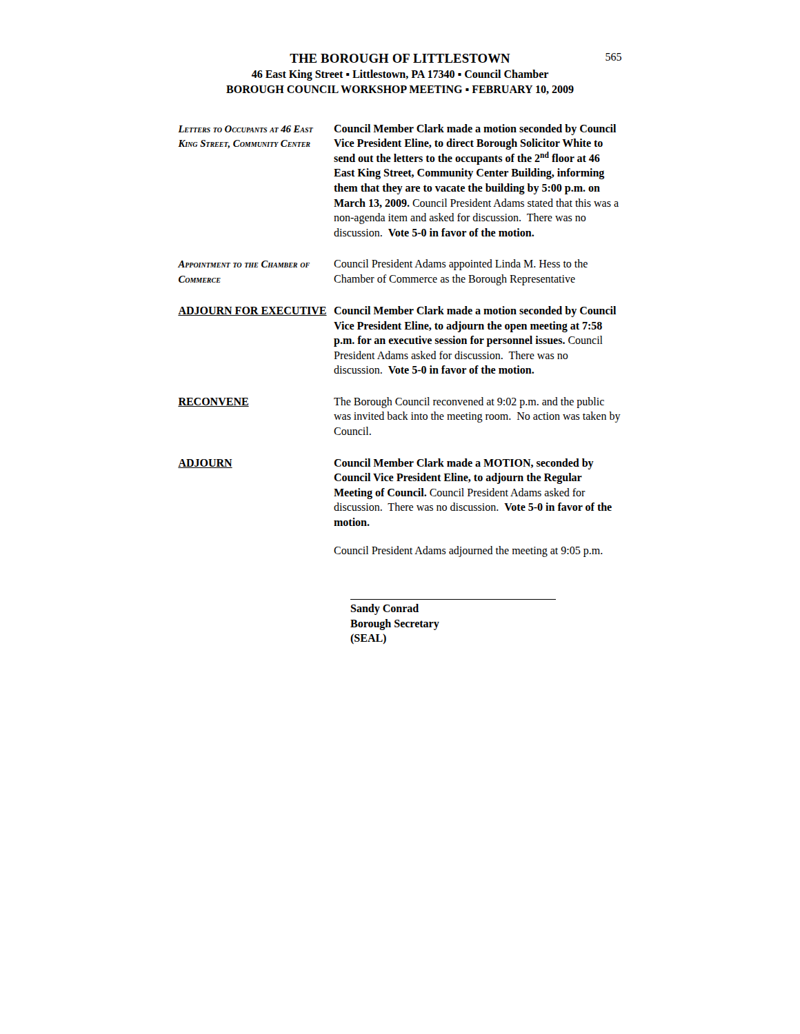565
THE BOROUGH OF LITTLESTOWN
46 East King Street ▪ Littlestown, PA 17340 ▪ Council Chamber
BOROUGH COUNCIL WORKSHOP MEETING ▪ FEBRUARY 10, 2009
| Letters to Occupants at 46 East King Street, Community Center | Council Member Clark made a motion seconded by Council Vice President Eline, to direct Borough Solicitor White to send out the letters to the occupants of the 2 nd floor at 46 East King Street, Community Center Building, informing them that they are to vacate the building by 5:00 p.m. on March 13, 2009. Council President Adams stated that this was a non-agenda item and asked for discussion. There was no discussion. Vote 5-0 in favor of the motion. |
| Appointment to the Chamber of Commerce | Council President Adams appointed Linda M. Hess to the Chamber of Commerce as the Borough Representative |
| ADJOURN FOR EXECUTIVE | Council Member Clark made a motion seconded by Council Vice President Eline, to adjourn the open meeting at 7:58 p.m. for an executive session for personnel issues. Council President Adams asked for discussion. There was no discussion. Vote 5-0 in favor of the motion. |
| RECONVENE | The Borough Council reconvened at 9:02 p.m. and the public was invited back into the meeting room. No action was taken by Council. |
| ADJOURN | Council Member Clark made a MOTION, seconded by Council Vice President Eline, to adjourn the Regular Meeting of Council. Council President Adams asked for discussion. There was no discussion. Vote 5-0 in favor of the motion. Council President Adams adjourned the meeting at 9:05 p.m. |
Sandy Conrad
Borough Secretary
(SEAL)